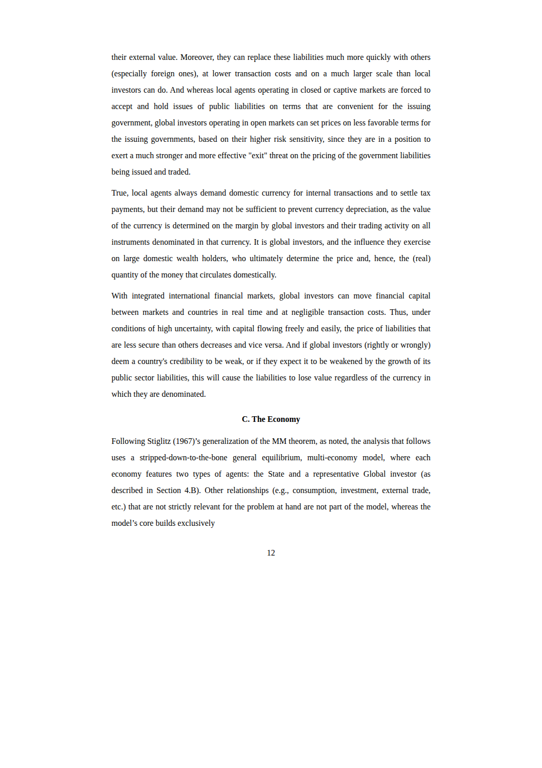their external value. Moreover, they can replace these liabilities much more quickly with others (especially foreign ones), at lower transaction costs and on a much larger scale than local investors can do. And whereas local agents operating in closed or captive markets are forced to accept and hold issues of public liabilities on terms that are convenient for the issuing government, global investors operating in open markets can set prices on less favorable terms for the issuing governments, based on their higher risk sensitivity, since they are in a position to exert a much stronger and more effective "exit" threat on the pricing of the government liabilities being issued and traded.
True, local agents always demand domestic currency for internal transactions and to settle tax payments, but their demand may not be sufficient to prevent currency depreciation, as the value of the currency is determined on the margin by global investors and their trading activity on all instruments denominated in that currency. It is global investors, and the influence they exercise on large domestic wealth holders, who ultimately determine the price and, hence, the (real) quantity of the money that circulates domestically.
With integrated international financial markets, global investors can move financial capital between markets and countries in real time and at negligible transaction costs. Thus, under conditions of high uncertainty, with capital flowing freely and easily, the price of liabilities that are less secure than others decreases and vice versa. And if global investors (rightly or wrongly) deem a country's credibility to be weak, or if they expect it to be weakened by the growth of its public sector liabilities, this will cause the liabilities to lose value regardless of the currency in which they are denominated.
C. The Economy
Following Stiglitz (1967)’s generalization of the MM theorem, as noted, the analysis that follows uses a stripped-down-to-the-bone general equilibrium, multi-economy model, where each economy features two types of agents: the State and a representative Global investor (as described in Section 4.B). Other relationships (e.g., consumption, investment, external trade, etc.) that are not strictly relevant for the problem at hand are not part of the model, whereas the model’s core builds exclusively
12